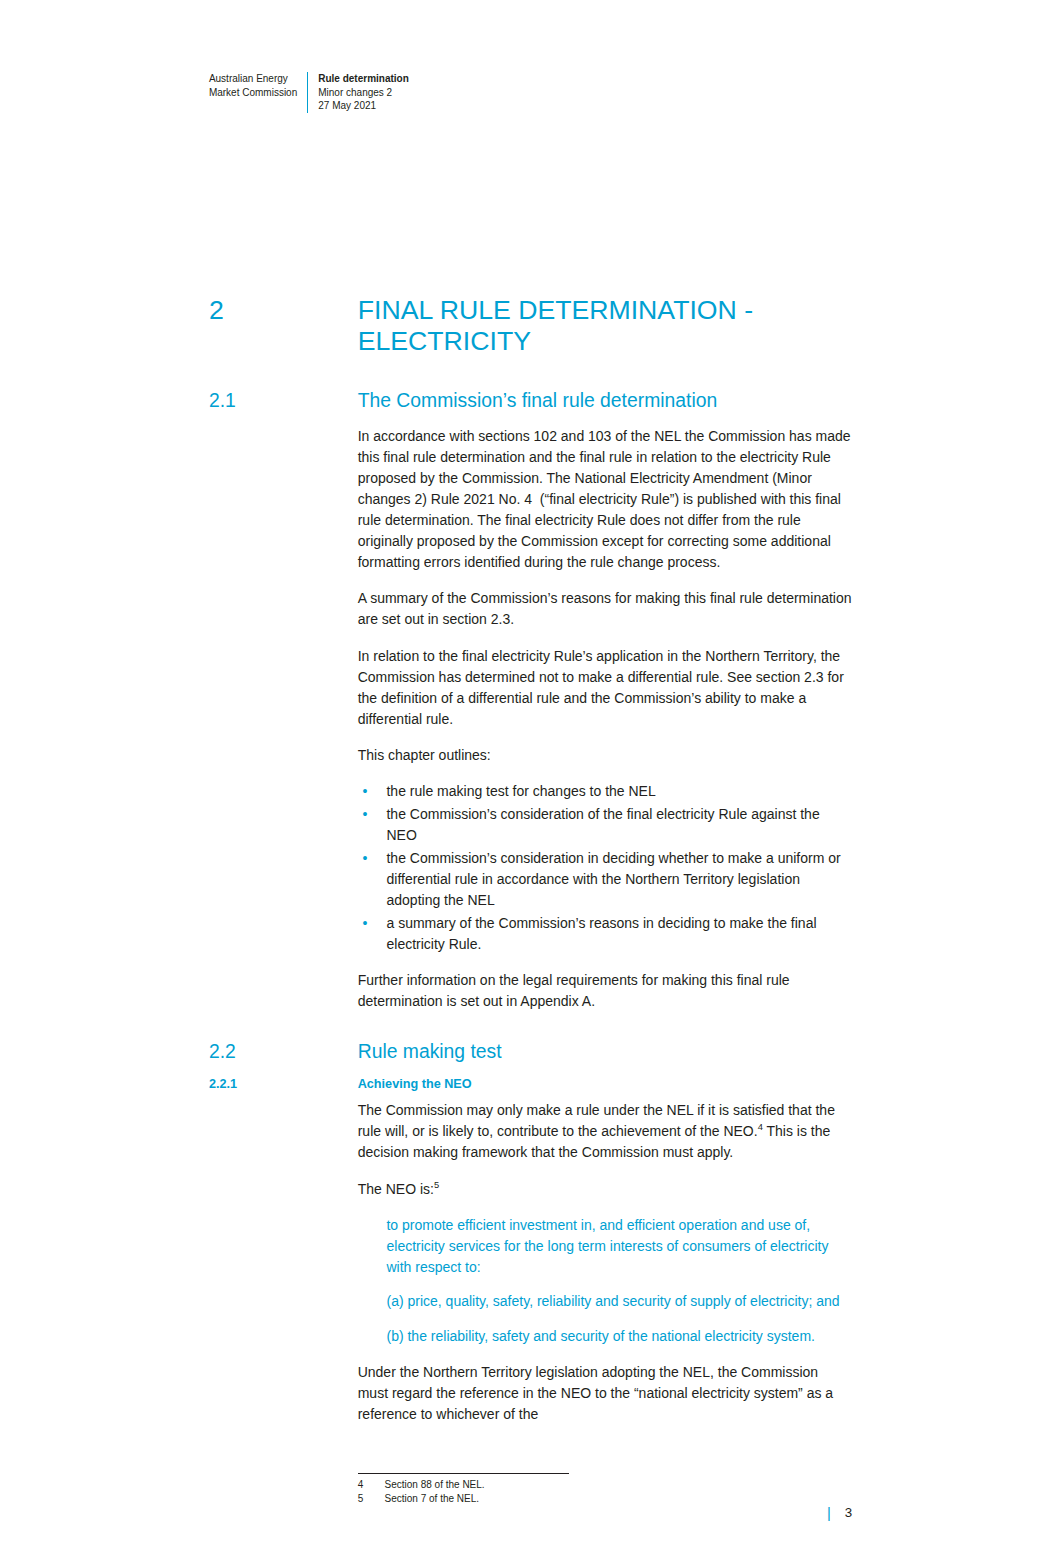Australian Energy
Market Commission
Rule determination
Minor changes 2
27 May 2021
2 FINAL RULE DETERMINATION - ELECTRICITY
2.1 The Commission’s final rule determination
In accordance with sections 102 and 103 of the NEL the Commission has made this final rule determination and the final rule in relation to the electricity Rule proposed by the Commission. The National Electricity Amendment (Minor changes 2) Rule 2021 No. 4 (“final electricity Rule”) is published with this final rule determination. The final electricity Rule does not differ from the rule originally proposed by the Commission except for correcting some additional formatting errors identified during the rule change process.
A summary of the Commission’s reasons for making this final rule determination are set out in section 2.3.
In relation to the final electricity Rule’s application in the Northern Territory, the Commission has determined not to make a differential rule. See section 2.3 for the definition of a differential rule and the Commission’s ability to make a differential rule.
This chapter outlines:
the rule making test for changes to the NEL
the Commission’s consideration of the final electricity Rule against the NEO
the Commission’s consideration in deciding whether to make a uniform or differential rule in accordance with the Northern Territory legislation adopting the NEL
a summary of the Commission’s reasons in deciding to make the final electricity Rule.
Further information on the legal requirements for making this final rule determination is set out in Appendix A.
2.2 Rule making test
2.2.1 Achieving the NEO
The Commission may only make a rule under the NEL if it is satisfied that the rule will, or is likely to, contribute to the achievement of the NEO.4 This is the decision making framework that the Commission must apply.
The NEO is:5
to promote efficient investment in, and efficient operation and use of, electricity services for the long term interests of consumers of electricity with respect to:
(a) price, quality, safety, reliability and security of supply of electricity; and
(b) the reliability, safety and security of the national electricity system.
Under the Northern Territory legislation adopting the NEL, the Commission must regard the reference in the NEO to the “national electricity system” as a reference to whichever of the
4 Section 88 of the NEL.
5 Section 7 of the NEL.
|3